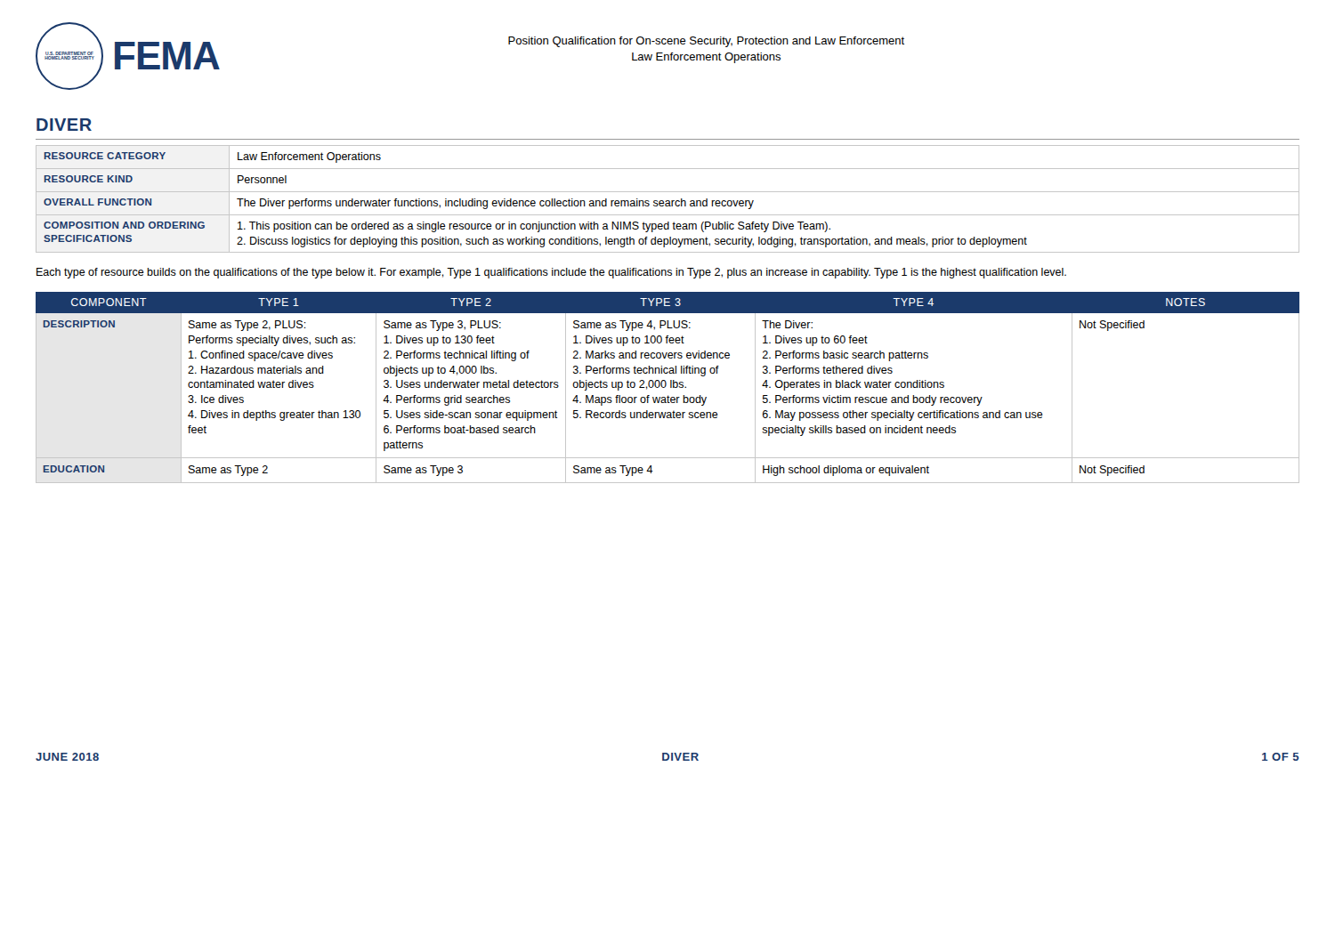U.S. DEPARTMENT OF HOMELAND SECURITY
FEMA
Position Qualification for On-scene Security, Protection and Law Enforcement
Law Enforcement Operations
DIVER
| RESOURCE CATEGORY | Law Enforcement Operations |
| RESOURCE KIND | Personnel |
| OVERALL FUNCTION | The Diver performs underwater functions, including evidence collection and remains search and recovery |
| COMPOSITION AND ORDERING SPECIFICATIONS | 1. This position can be ordered as a single resource or in conjunction with a NIMS typed team (Public Safety Dive Team). 2. Discuss logistics for deploying this position, such as working conditions, length of deployment, security, lodging, transportation, and meals, prior to deployment |
Each type of resource builds on the qualifications of the type below it. For example, Type 1 qualifications include the qualifications in Type 2, plus an increase in capability. Type 1 is the highest qualification level.
| COMPONENT | TYPE 1 | TYPE 2 | TYPE 3 | TYPE 4 | NOTES |
| --- | --- | --- | --- | --- | --- |
| DESCRIPTION | Same as Type 2, PLUS: Performs specialty dives, such as: 1. Confined space/cave dives 2. Hazardous materials and contaminated water dives 3. Ice dives 4. Dives in depths greater than 130 feet | Same as Type 3, PLUS: 1. Dives up to 130 feet 2. Performs technical lifting of objects up to 4,000 lbs. 3. Uses underwater metal detectors 4. Performs grid searches 5. Uses side-scan sonar equipment 6. Performs boat-based search patterns | Same as Type 4, PLUS: 1. Dives up to 100 feet 2. Marks and recovers evidence 3. Performs technical lifting of objects up to 2,000 lbs. 4. Maps floor of water body 5. Records underwater scene | The Diver: 1. Dives up to 60 feet 2. Performs basic search patterns 3. Performs tethered dives 4. Operates in black water conditions 5. Performs victim rescue and body recovery 6. May possess other specialty certifications and can use specialty skills based on incident needs | Not Specified |
| EDUCATION | Same as Type 2 | Same as Type 3 | Same as Type 4 | High school diploma or equivalent | Not Specified |
JUNE 2018
DIVER
1 OF 5